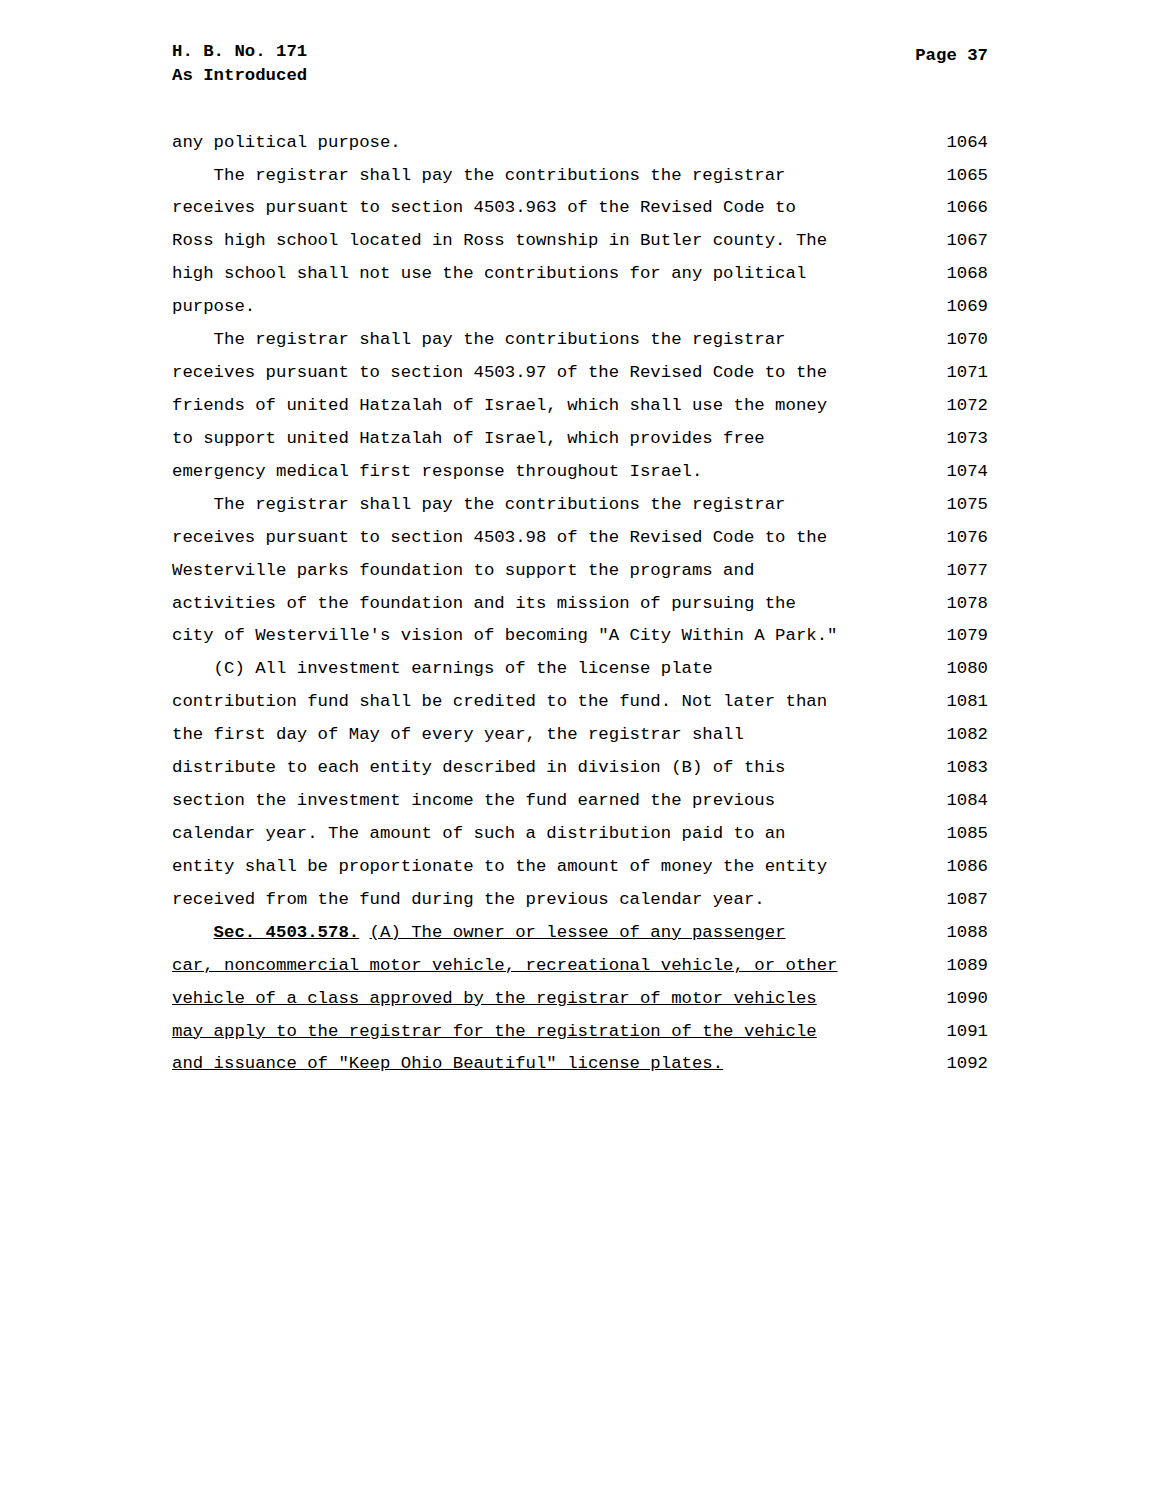H. B. No. 171
As Introduced
Page 37
any political purpose. 1064
The registrar shall pay the contributions the registrar 1065
receives pursuant to section 4503.963 of the Revised Code to 1066
Ross high school located in Ross township in Butler county. The 1067
high school shall not use the contributions for any political 1068
purpose. 1069
The registrar shall pay the contributions the registrar 1070
receives pursuant to section 4503.97 of the Revised Code to the 1071
friends of united Hatzalah of Israel, which shall use the money 1072
to support united Hatzalah of Israel, which provides free 1073
emergency medical first response throughout Israel. 1074
The registrar shall pay the contributions the registrar 1075
receives pursuant to section 4503.98 of the Revised Code to the 1076
Westerville parks foundation to support the programs and 1077
activities of the foundation and its mission of pursuing the 1078
city of Westerville's vision of becoming "A City Within A Park."1079
(C) All investment earnings of the license plate 1080
contribution fund shall be credited to the fund. Not later than 1081
the first day of May of every year, the registrar shall 1082
distribute to each entity described in division (B) of this 1083
section the investment income the fund earned the previous 1084
calendar year. The amount of such a distribution paid to an 1085
entity shall be proportionate to the amount of money the entity 1086
received from the fund during the previous calendar year. 1087
Sec. 4503.578. (A) The owner or lessee of any passenger 1088
car, noncommercial motor vehicle, recreational vehicle, or other 1089
vehicle of a class approved by the registrar of motor vehicles 1090
may apply to the registrar for the registration of the vehicle 1091
and issuance of "Keep Ohio Beautiful" license plates. 1092